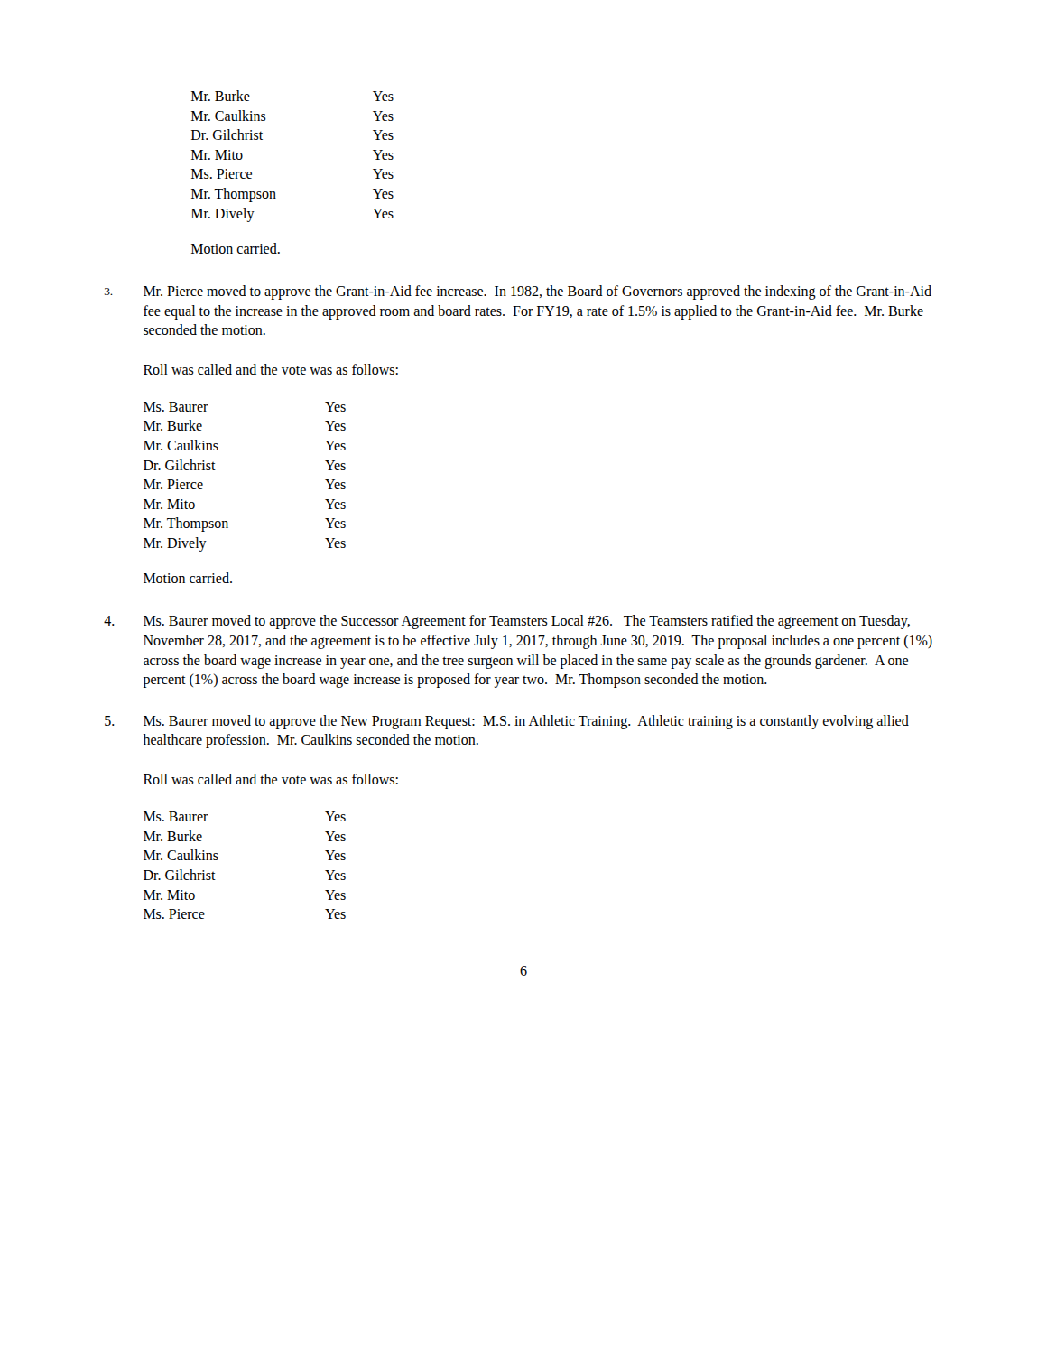| Mr. Burke | Yes |
| Mr. Caulkins | Yes |
| Dr. Gilchrist | Yes |
| Mr. Mito | Yes |
| Ms. Pierce | Yes |
| Mr. Thompson | Yes |
| Mr. Dively | Yes |
Motion carried.
3.
Mr. Pierce moved to approve the Grant-in-Aid fee increase. In 1982, the Board of Governors approved the indexing of the Grant-in-Aid fee equal to the increase in the approved room and board rates. For FY19, a rate of 1.5% is applied to the Grant-in-Aid fee. Mr. Burke seconded the motion.
Roll was called and the vote was as follows:
| Ms. Baurer | Yes |
| Mr. Burke | Yes |
| Mr. Caulkins | Yes |
| Dr. Gilchrist | Yes |
| Mr. Pierce | Yes |
| Mr. Mito | Yes |
| Mr. Thompson | Yes |
| Mr. Dively | Yes |
Motion carried.
4.
Ms. Baurer moved to approve the Successor Agreement for Teamsters Local #26. The Teamsters ratified the agreement on Tuesday, November 28, 2017, and the agreement is to be effective July 1, 2017, through June 30, 2019. The proposal includes a one percent (1%) across the board wage increase in year one, and the tree surgeon will be placed in the same pay scale as the grounds gardener. A one percent (1%) across the board wage increase is proposed for year two. Mr. Thompson seconded the motion.
5.
Ms. Baurer moved to approve the New Program Request: M.S. in Athletic Training. Athletic training is a constantly evolving allied healthcare profession. Mr. Caulkins seconded the motion.
Roll was called and the vote was as follows:
| Ms. Baurer | Yes |
| Mr. Burke | Yes |
| Mr. Caulkins | Yes |
| Dr. Gilchrist | Yes |
| Mr. Mito | Yes |
| Ms. Pierce | Yes |
6